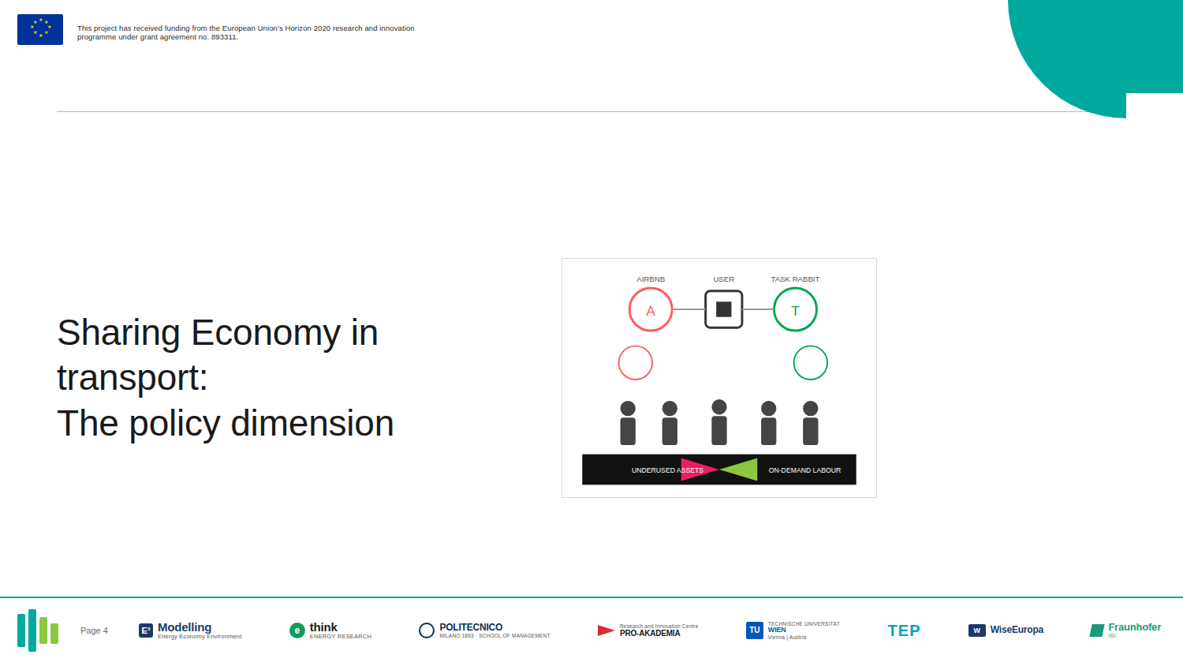★ ★ ★ ★ ★ ★ ★ ★
This project has received funding from the European Union’s Horizon 2020 research and innovation programme under grant agreement no. 893311.
Sharing Economy in transport:
The policy dimension
Page 4
E³ Modelling Energy Economy Environment
e think ENERGY RESEARCH
POLITECNICO MILANO 1863 · SCHOOL OF MANAGEMENT
Research and Innovation Centre PRO-AKADEMIA
TU TECHNISCHE UNIVERSITÄT WIEN Vienna | Austria
TEP
W WiseEuropa
Fraunhofer ISI